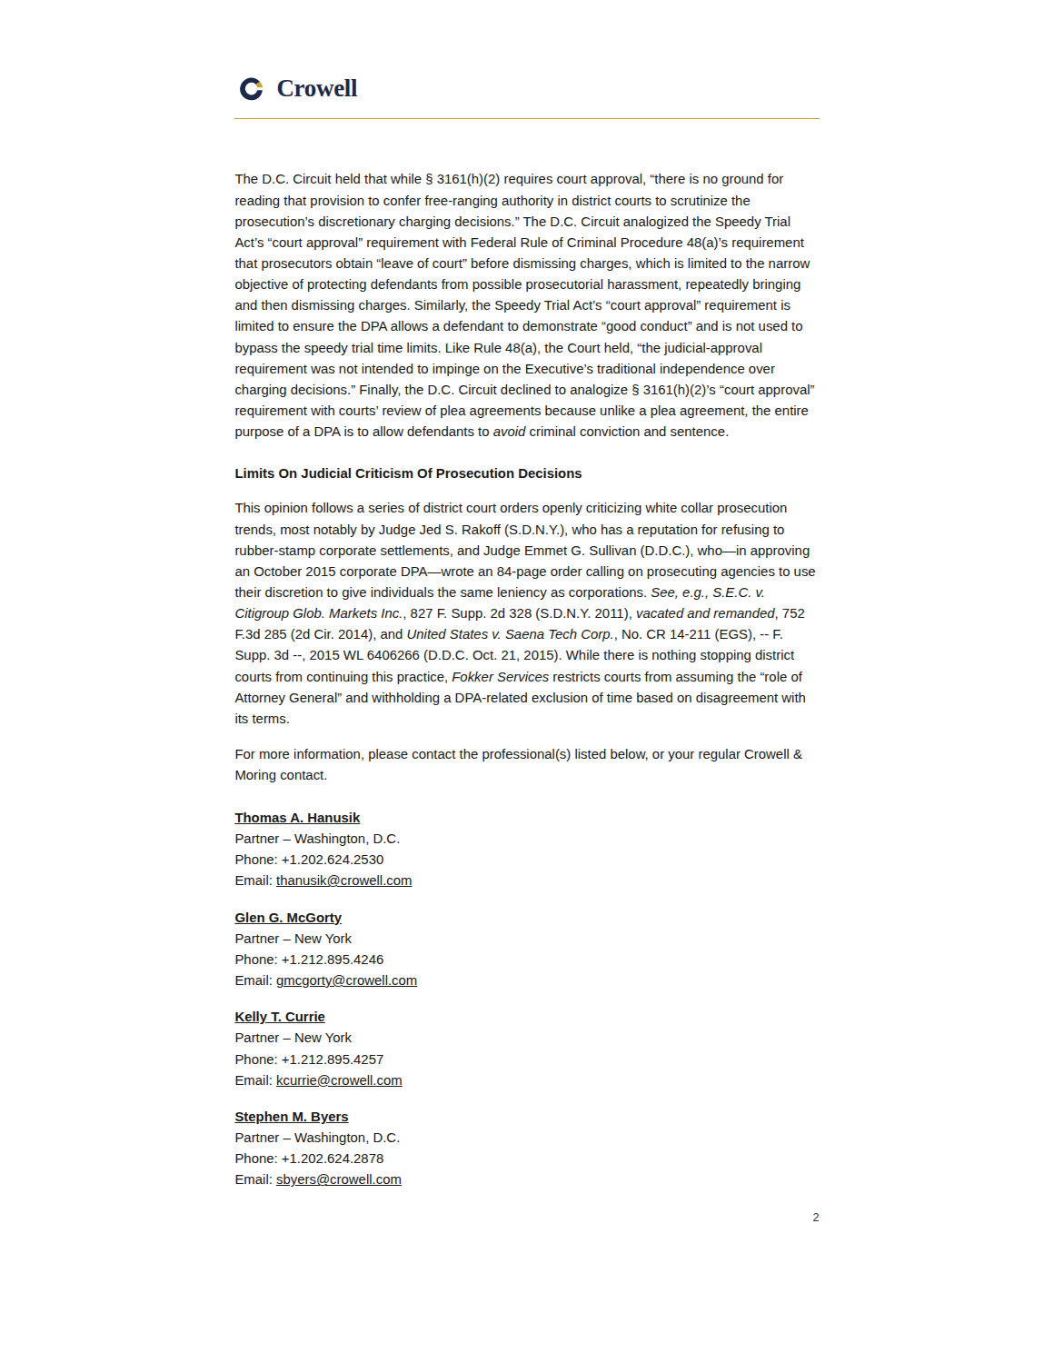Crowell
The D.C. Circuit held that while § 3161(h)(2) requires court approval, “there is no ground for reading that provision to confer free-ranging authority in district courts to scrutinize the prosecution’s discretionary charging decisions.” The D.C. Circuit analogized the Speedy Trial Act’s “court approval” requirement with Federal Rule of Criminal Procedure 48(a)’s requirement that prosecutors obtain “leave of court” before dismissing charges, which is limited to the narrow objective of protecting defendants from possible prosecutorial harassment, repeatedly bringing and then dismissing charges. Similarly, the Speedy Trial Act’s “court approval” requirement is limited to ensure the DPA allows a defendant to demonstrate “good conduct” and is not used to bypass the speedy trial time limits. Like Rule 48(a), the Court held, “the judicial-approval requirement was not intended to impinge on the Executive’s traditional independence over charging decisions.” Finally, the D.C. Circuit declined to analogize § 3161(h)(2)’s “court approval” requirement with courts’ review of plea agreements because unlike a plea agreement, the entire purpose of a DPA is to allow defendants to avoid criminal conviction and sentence.
Limits On Judicial Criticism Of Prosecution Decisions
This opinion follows a series of district court orders openly criticizing white collar prosecution trends, most notably by Judge Jed S. Rakoff (S.D.N.Y.), who has a reputation for refusing to rubber-stamp corporate settlements, and Judge Emmet G. Sullivan (D.D.C.), who—in approving an October 2015 corporate DPA—wrote an 84-page order calling on prosecuting agencies to use their discretion to give individuals the same leniency as corporations. See, e.g., S.E.C. v. Citigroup Glob. Markets Inc., 827 F. Supp. 2d 328 (S.D.N.Y. 2011), vacated and remanded, 752 F.3d 285 (2d Cir. 2014), and United States v. Saena Tech Corp., No. CR 14-211 (EGS), -- F. Supp. 3d --, 2015 WL 6406266 (D.D.C. Oct. 21, 2015). While there is nothing stopping district courts from continuing this practice, Fokker Services restricts courts from assuming the “role of Attorney General” and withholding a DPA-related exclusion of time based on disagreement with its terms.
For more information, please contact the professional(s) listed below, or your regular Crowell & Moring contact.
Thomas A. Hanusik Partner – Washington, D.C. Phone: +1.202.624.2530 Email: thanusik@crowell.com
Glen G. McGorty Partner – New York Phone: +1.212.895.4246 Email: gmcgorty@crowell.com
Kelly T. Currie Partner – New York Phone: +1.212.895.4257 Email: kcurrie@crowell.com
Stephen M. Byers Partner – Washington, D.C. Phone: +1.202.624.2878 Email: sbyers@crowell.com
2